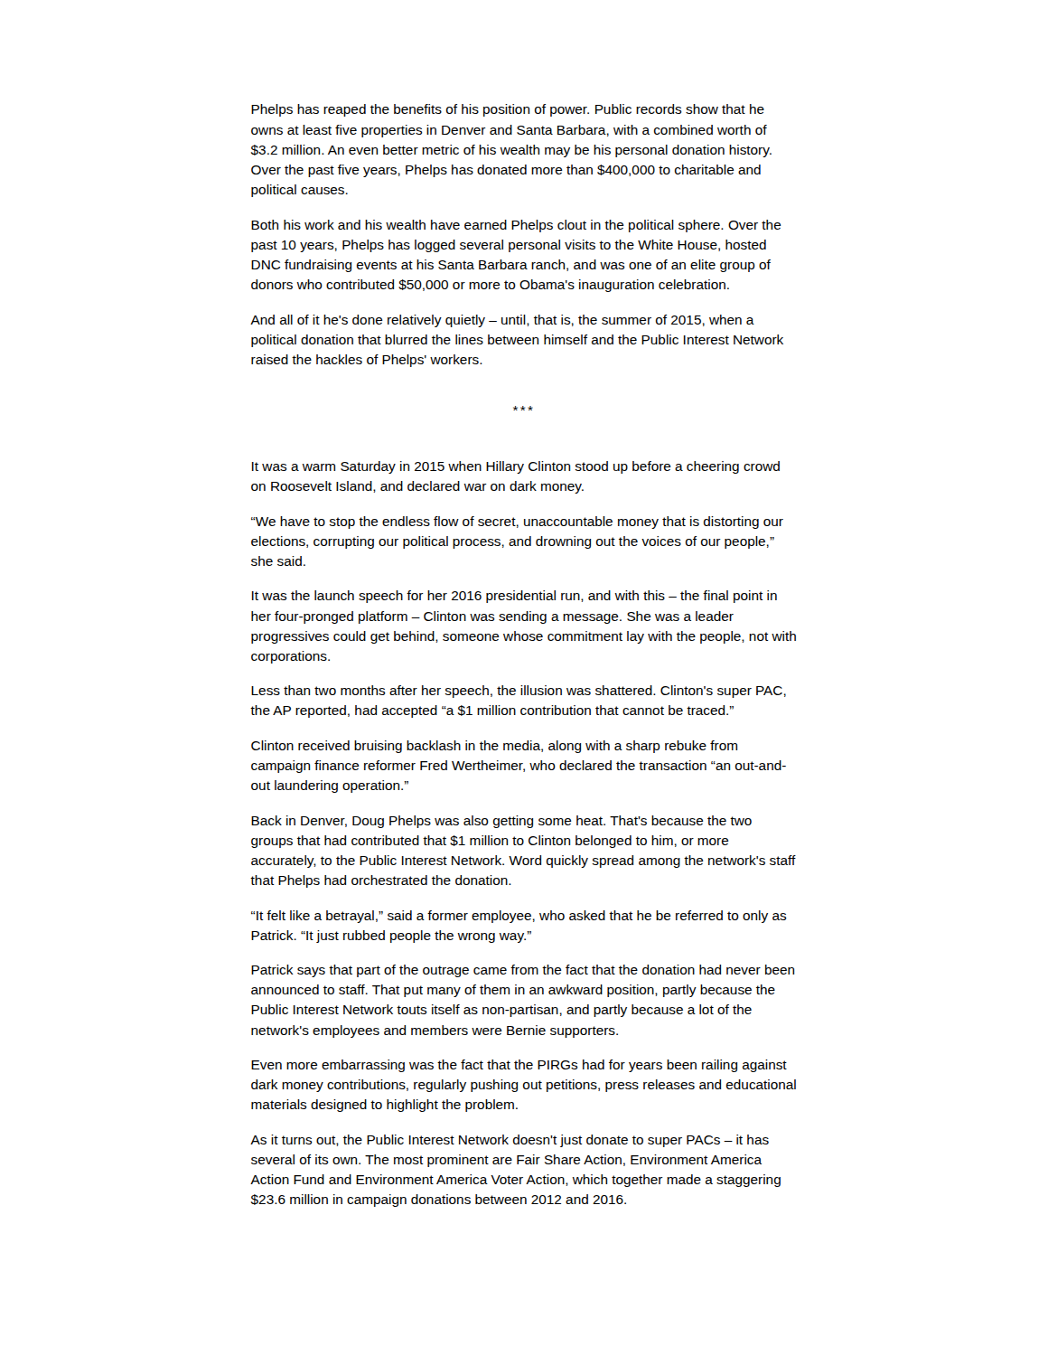Phelps has reaped the benefits of his position of power. Public records show that he owns at least five properties in Denver and Santa Barbara, with a combined worth of $3.2 million. An even better metric of his wealth may be his personal donation history. Over the past five years, Phelps has donated more than $400,000 to charitable and political causes.
Both his work and his wealth have earned Phelps clout in the political sphere. Over the past 10 years, Phelps has logged several personal visits to the White House, hosted DNC fundraising events at his Santa Barbara ranch, and was one of an elite group of donors who contributed $50,000 or more to Obama's inauguration celebration.
And all of it he's done relatively quietly – until, that is, the summer of 2015, when a political donation that blurred the lines between himself and the Public Interest Network raised the hackles of Phelps' workers.
***
It was a warm Saturday in 2015 when Hillary Clinton stood up before a cheering crowd on Roosevelt Island, and declared war on dark money.
“We have to stop the endless flow of secret, unaccountable money that is distorting our elections, corrupting our political process, and drowning out the voices of our people,” she said.
It was the launch speech for her 2016 presidential run, and with this – the final point in her four-pronged platform – Clinton was sending a message. She was a leader progressives could get behind, someone whose commitment lay with the people, not with corporations.
Less than two months after her speech, the illusion was shattered. Clinton's super PAC, the AP reported, had accepted “a $1 million contribution that cannot be traced.”
Clinton received bruising backlash in the media, along with a sharp rebuke from campaign finance reformer Fred Wertheimer, who declared the transaction “an out-and-out laundering operation.”
Back in Denver, Doug Phelps was also getting some heat. That's because the two groups that had contributed that $1 million to Clinton belonged to him, or more accurately, to the Public Interest Network. Word quickly spread among the network's staff that Phelps had orchestrated the donation.
“It felt like a betrayal,” said a former employee, who asked that he be referred to only as Patrick. “It just rubbed people the wrong way.”
Patrick says that part of the outrage came from the fact that the donation had never been announced to staff. That put many of them in an awkward position, partly because the Public Interest Network touts itself as non-partisan, and partly because a lot of the network's employees and members were Bernie supporters.
Even more embarrassing was the fact that the PIRGs had for years been railing against dark money contributions, regularly pushing out petitions, press releases and educational materials designed to highlight the problem.
As it turns out, the Public Interest Network doesn't just donate to super PACs – it has several of its own. The most prominent are Fair Share Action, Environment America Action Fund and Environment America Voter Action, which together made a staggering $23.6 million in campaign donations between 2012 and 2016.